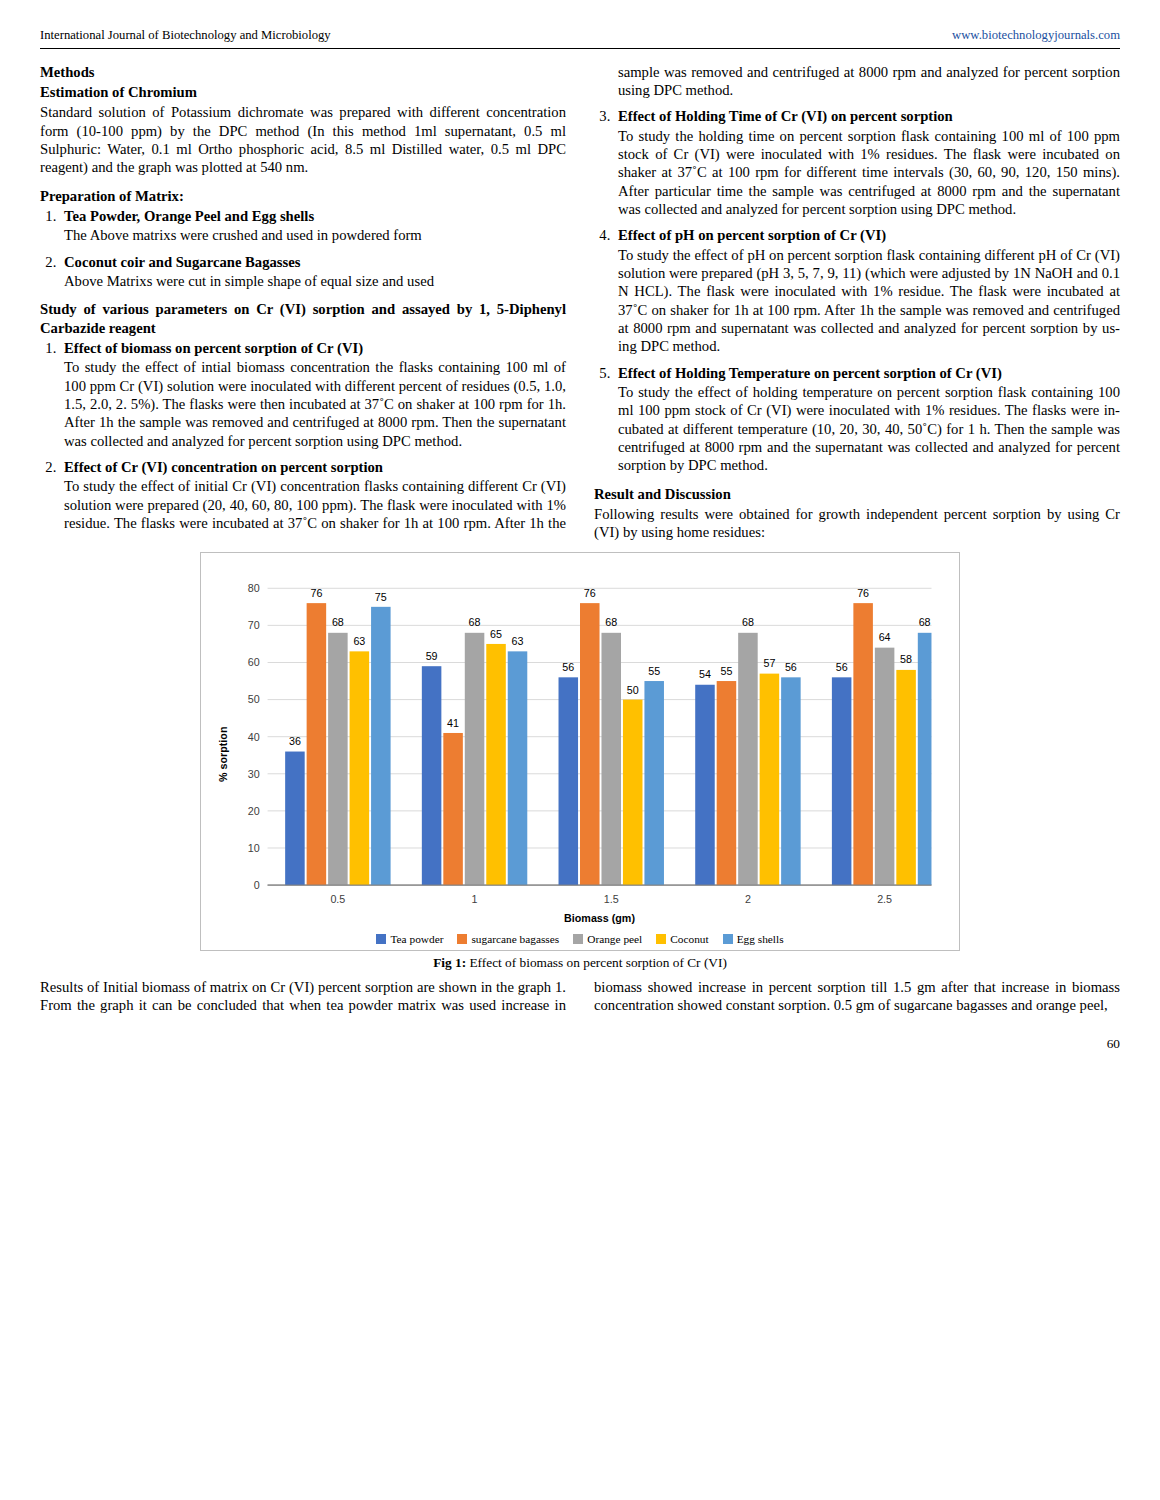International Journal of Biotechnology and Microbiology
www.biotechnologyjournals.com
Methods
Estimation of Chromium
Standard solution of Potassium dichromate was prepared with different concentration form (10-100 ppm) by the DPC method (In this method 1ml supernatant, 0.5 ml Sulphuric: Water, 0.1 ml Ortho phosphoric acid, 8.5 ml Distilled water, 0.5 ml DPC reagent) and the graph was plotted at 540 nm.
Preparation of Matrix:
Tea Powder, Orange Peel and Egg shells The Above matrixs were crushed and used in powdered form
Coconut coir and Sugarcane Bagasses Above Matrixs were cut in simple shape of equal size and used
Study of various parameters on Cr (VI) sorption and assayed by 1, 5-Diphenyl Carbazide reagent
Effect of biomass on percent sorption of Cr (VI) To study the effect of intial biomass concentration the flasks containing 100 ml of 100 ppm Cr (VI) solution were inoculated with different percent of residues (0.5, 1.0, 1.5, 2.0, 2. 5%). The flasks were then incubated at 37˚C on shaker at 100 rpm for 1h. After 1h the sample was removed and centrifuged at 8000 rpm. Then the supernatant was collected and analyzed for percent sorption using DPC method.
Effect of Cr (VI) concentration on percent sorption To study the effect of initial Cr (VI) concentration flasks containing different Cr (VI) solution were prepared (20, 40, 60, 80, 100 ppm). The flask were inoculated with 1% residue. The flasks were incubated at 37˚C on shaker for 1h at 100 rpm. After 1h the sample was removed and centrifuged at 8000 rpm and analyzed for percent sorption using DPC method.
Effect of Holding Time of Cr (VI) on percent sorption To study the holding time on percent sorption flask containing 100 ml of 100 ppm stock of Cr (VI) were inoculated with 1% residues. The flask were incubated on shaker at 37˚C at 100 rpm for different time intervals (30, 60, 90, 120, 150 mins). After particular time the sample was centrifuged at 8000 rpm and the supernatant was collected and analyzed for percent sorption using DPC method.
Effect of pH on percent sorption of Cr (VI) To study the effect of pH on percent sorption flask containing different pH of Cr (VI) solution were prepared (pH 3, 5, 7, 9, 11) (which were adjusted by 1N NaOH and 0.1 N HCL). The flask were inoculated with 1% residue. The flask were incubated at 37˚C on shaker for 1h at 100 rpm. After 1h the sample was removed and centrifuged at 8000 rpm and supernatant was collected and analyzed for percent sorption by using DPC method.
Effect of Holding Temperature on percent sorption of Cr (VI) To study the effect of holding temperature on percent sorption flask containing 100 ml 100 ppm stock of Cr (VI) were inoculated with 1% residues. The flasks were incubated at different temperature (10, 20, 30, 40, 50˚C) for 1 h. Then the sample was centrifuged at 8000 rpm and the supernatant was collected and analyzed for percent sorption by DPC method.
Result and Discussion
Following results were obtained for growth independent percent sorption by using Cr (VI) by using home residues:
% sorption 80 70 60 50 40 30 20 10 0 36 76 68 63 75 59 41 68 65 63 56 76 68 50 55 54 55 68 57 56 56 76 64 58 68 0.5 1 1.5 2 2.5 Biomass (gm)
Tea powder sugarcane bagasses Orange peel Coconut Egg shells
Fig 1: Effect of biomass on percent sorption of Cr (VI)
Results of Initial biomass of matrix on Cr (VI) percent sorption are shown in the graph 1. From the graph it can be concluded that when tea powder matrix was used increase in biomass showed increase in percent sorption till 1.5 gm after that increase in biomass concentration showed constant sorption. 0.5 gm of sugarcane bagasses and orange peel,
60